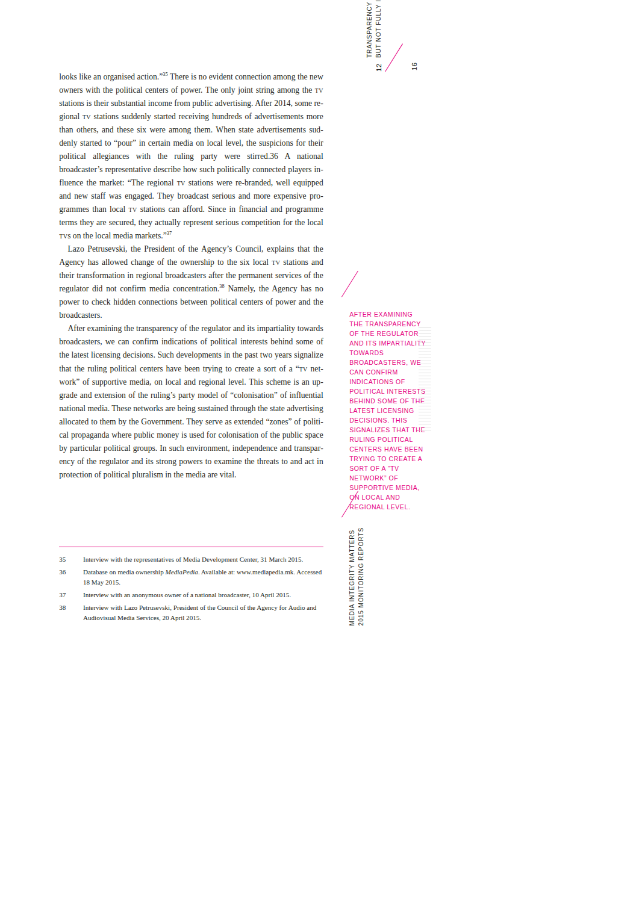looks like an organised action.”35 There is no evident connection among the new owners with the political centers of power. The only joint string among the tv stations is their substantial income from public advertising. After 2014, some regional tv stations suddenly started receiving hundreds of advertisements more than others, and these six were among them. When state advertisements suddenly started to “pour” in certain media on local level, the suspicions for their political allegiances with the ruling party were stirred.36 A national broadcaster’s representative describe how such politically connected players influence the market: “The regional tv stations were re-branded, well equipped and new staff was engaged. They broadcast serious and more expensive programmes than local tv stations can afford. Since in financial and programme terms they are secured, they actually represent serious competition for the local tvs on the local media markets.”37
Lazo Petrusevski, the President of the Agency’s Council, explains that the Agency has allowed change of the ownership to the six local tv stations and their transformation in regional broadcasters after the permanent services of the regulator did not confirm media concentration.38 Namely, the Agency has no power to check hidden connections between political centers of power and the broadcasters.
After examining the transparency of the regulator and its impartiality towards broadcasters, we can confirm indications of political interests behind some of the latest licensing decisions. Such developments in the past two years signalize that the ruling political centers have been trying to create a sort of a “tv network” of supportive media, on local and regional level. This scheme is an upgrade and extension of the ruling’s party model of “colonisation” of influential national media. These networks are being sustained through the state advertising allocated to them by the Government. They serve as extended “zones” of political propaganda where public money is used for colonisation of the public space by particular political groups. In such environment, independence and transparency of the regulator and its strong powers to examine the threats to and act in protection of political pluralism in the media are vital.
16 12
TRANSPARENCY OF THE REGULATOR STRENGTHENED,
BUT NOT FULLY IMPLEMENTED
After examining the transparency of the regulator and its impartiality towards broadcasters, we can confirm indications of political interests behind some of the latest licensing decisions. This signalizes that the ruling political centers have been trying to create a sort of a “TV network” of supportive media, on local and regional level.
MEDIA INTEGRITY MATTERS
2015 MONITORING REPORTS
Interview with the representatives of Media Development Center, 31 March 2015.
Database on media ownership MediaPedia. Available at: www.mediapedia.mk. Accessed 18 May 2015.
Interview with an anonymous owner of a national broadcaster, 10 April 2015.
Interview with Lazo Petrusevski, President of the Council of the Agency for Audio and Audiovisual Media Services, 20 April 2015.